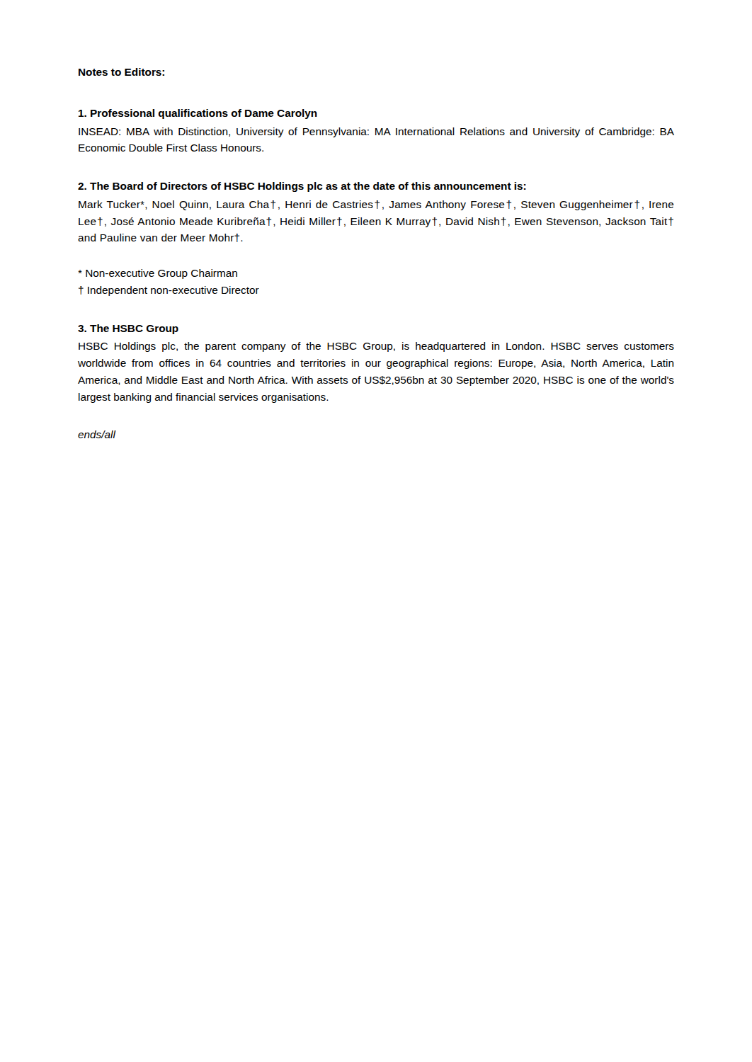Notes to Editors:
1. Professional qualifications of Dame Carolyn
INSEAD: MBA with Distinction, University of Pennsylvania: MA International Relations and University of Cambridge: BA Economic Double First Class Honours.
2. The Board of Directors of HSBC Holdings plc as at the date of this announcement is:
Mark Tucker*, Noel Quinn, Laura Cha†, Henri de Castries†, James Anthony Forese†, Steven Guggenheimer†, Irene Lee†, José Antonio Meade Kuribreña†, Heidi Miller†, Eileen K Murray†, David Nish†, Ewen Stevenson, Jackson Tait† and Pauline van der Meer Mohr†.
* Non-executive Group Chairman
† Independent non-executive Director
3. The HSBC Group
HSBC Holdings plc, the parent company of the HSBC Group, is headquartered in London. HSBC serves customers worldwide from offices in 64 countries and territories in our geographical regions: Europe, Asia, North America, Latin America, and Middle East and North Africa. With assets of US$2,956bn at 30 September 2020, HSBC is one of the world's largest banking and financial services organisations.
ends/all